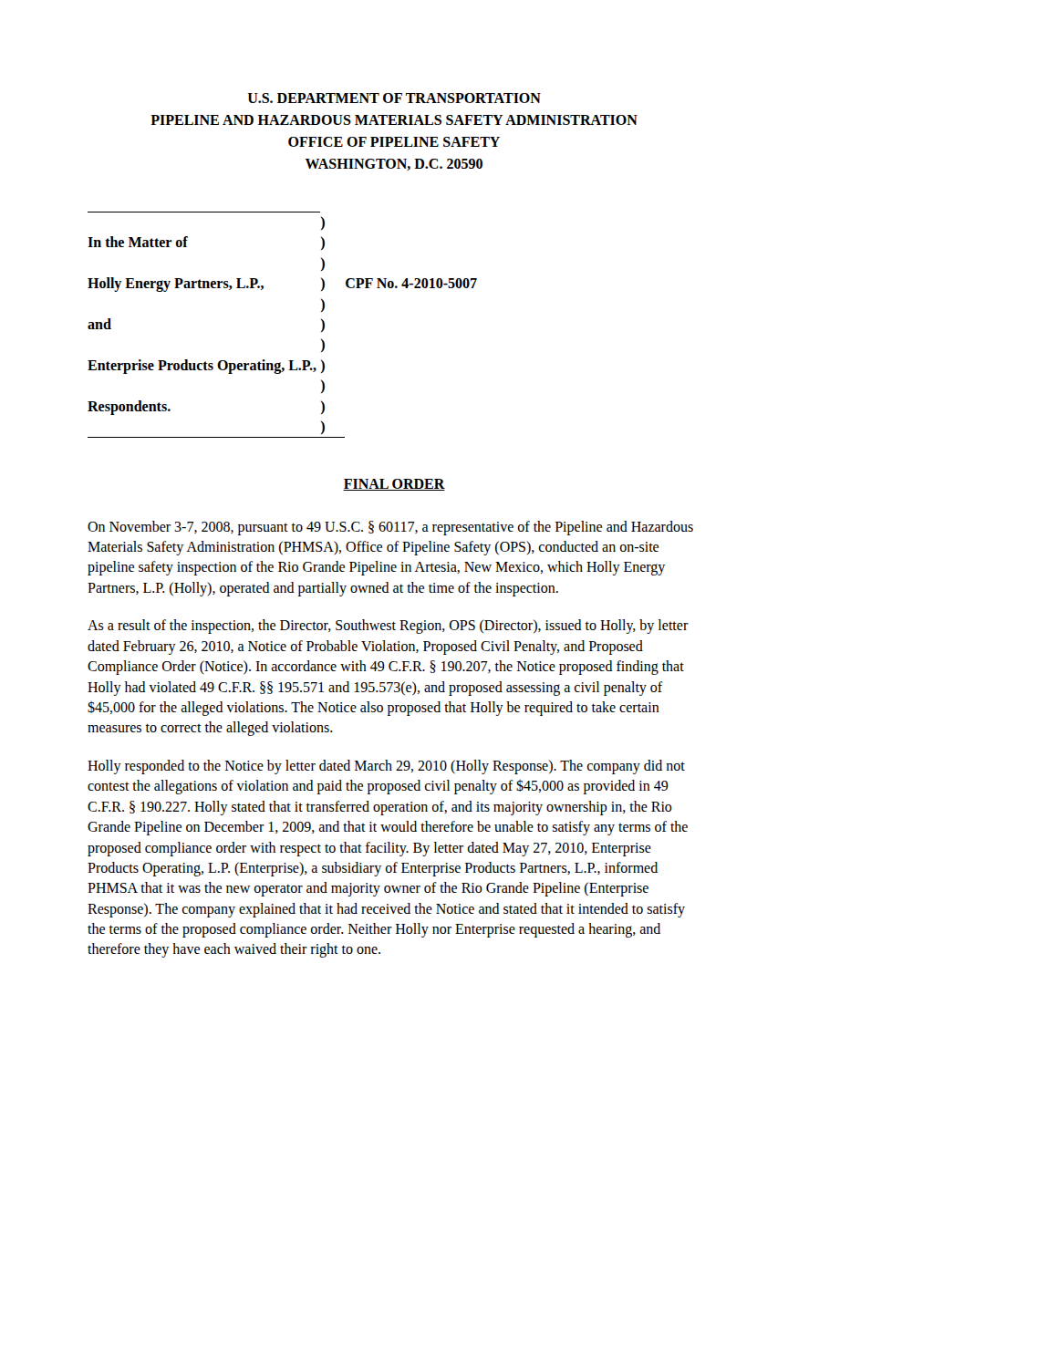U.S. DEPARTMENT OF TRANSPORTATION
PIPELINE AND HAZARDOUS MATERIALS SAFETY ADMINISTRATION
OFFICE OF PIPELINE SAFETY
WASHINGTON, D.C. 20590
| | ) | |
| In the Matter of | ) | |
| | ) | |
| Holly Energy Partners, L.P., | ) | CPF No. 4-2010-5007 |
| | ) | |
| and | ) | |
| | ) | |
| Enterprise Products Operating, L.P., | ) | |
| | ) | |
| Respondents. | ) | |
| | ) | |
FINAL ORDER
On November 3-7, 2008, pursuant to 49 U.S.C. § 60117, a representative of the Pipeline and Hazardous Materials Safety Administration (PHMSA), Office of Pipeline Safety (OPS), conducted an on-site pipeline safety inspection of the Rio Grande Pipeline in Artesia, New Mexico, which Holly Energy Partners, L.P. (Holly), operated and partially owned at the time of the inspection.
As a result of the inspection, the Director, Southwest Region, OPS (Director), issued to Holly, by letter dated February 26, 2010, a Notice of Probable Violation, Proposed Civil Penalty, and Proposed Compliance Order (Notice). In accordance with 49 C.F.R. § 190.207, the Notice proposed finding that Holly had violated 49 C.F.R. §§ 195.571 and 195.573(e), and proposed assessing a civil penalty of $45,000 for the alleged violations. The Notice also proposed that Holly be required to take certain measures to correct the alleged violations.
Holly responded to the Notice by letter dated March 29, 2010 (Holly Response). The company did not contest the allegations of violation and paid the proposed civil penalty of $45,000 as provided in 49 C.F.R. § 190.227. Holly stated that it transferred operation of, and its majority ownership in, the Rio Grande Pipeline on December 1, 2009, and that it would therefore be unable to satisfy any terms of the proposed compliance order with respect to that facility. By letter dated May 27, 2010, Enterprise Products Operating, L.P. (Enterprise), a subsidiary of Enterprise Products Partners, L.P., informed PHMSA that it was the new operator and majority owner of the Rio Grande Pipeline (Enterprise Response). The company explained that it had received the Notice and stated that it intended to satisfy the terms of the proposed compliance order. Neither Holly nor Enterprise requested a hearing, and therefore they have each waived their right to one.